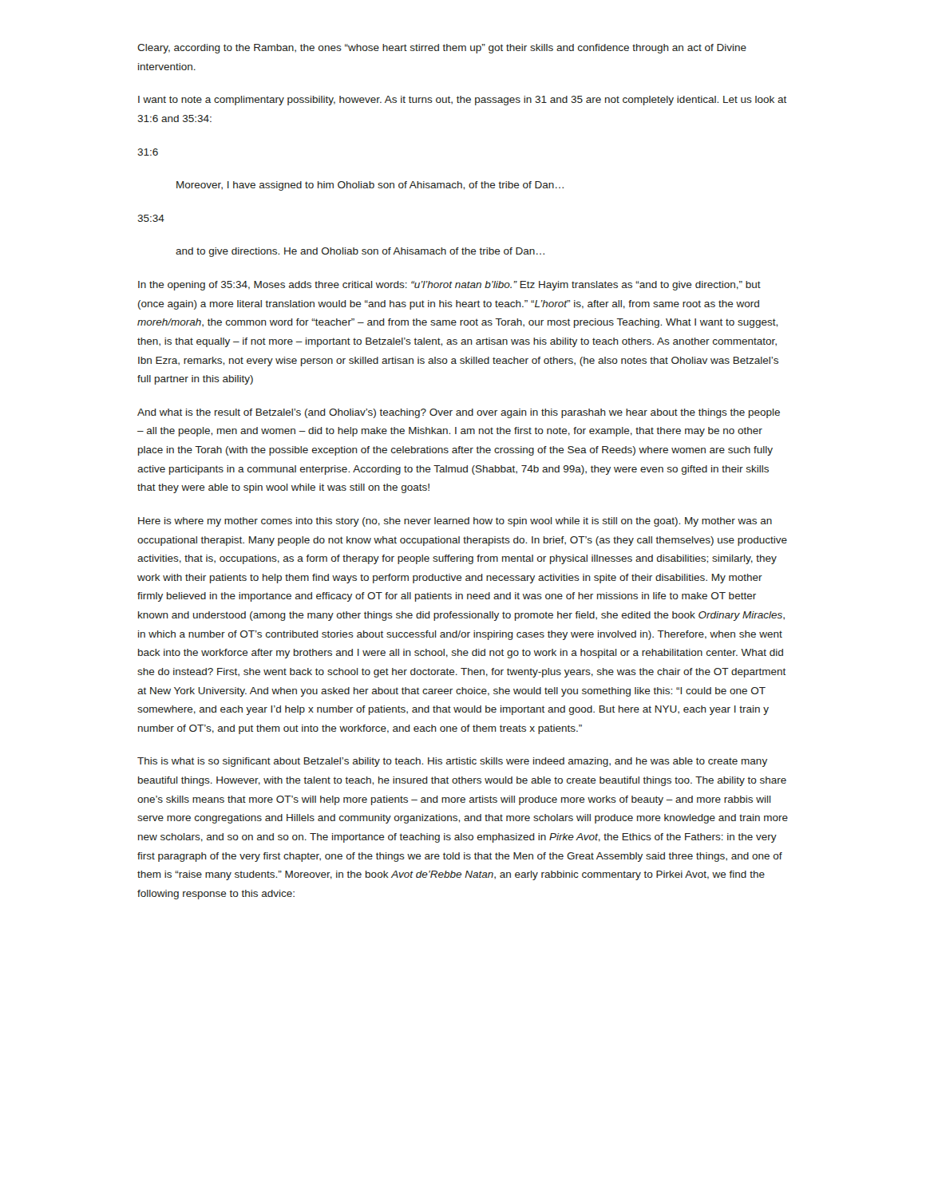Cleary, according to the Ramban, the ones “whose heart stirred them up” got their skills and confidence through an act of Divine intervention.
I want to note a complimentary possibility, however. As it turns out, the passages in 31 and 35 are not completely identical. Let us look at 31:6 and 35:34:
31:6
Moreover, I have assigned to him Oholiab son of Ahisamach, of the tribe of Dan…
35:34
and to give directions. He and Oholiab son of Ahisamach of the tribe of Dan…
In the opening of 35:34, Moses adds three critical words: “u’l’horot natan b’libo.” Etz Hayim translates as “and to give direction,” but (once again) a more literal translation would be “and has put in his heart to teach.” “L’horot” is, after all, from same root as the word moreh/morah, the common word for “teacher” – and from the same root as Torah, our most precious Teaching. What I want to suggest, then, is that equally – if not more – important to Betzalel’s talent, as an artisan was his ability to teach others. As another commentator, Ibn Ezra, remarks, not every wise person or skilled artisan is also a skilled teacher of others, (he also notes that Oholiav was Betzalel’s full partner in this ability)
And what is the result of Betzalel’s (and Oholiav’s) teaching? Over and over again in this parashah we hear about the things the people – all the people, men and women – did to help make the Mishkan. I am not the first to note, for example, that there may be no other place in the Torah (with the possible exception of the celebrations after the crossing of the Sea of Reeds) where women are such fully active participants in a communal enterprise. According to the Talmud (Shabbat, 74b and 99a), they were even so gifted in their skills that they were able to spin wool while it was still on the goats!
Here is where my mother comes into this story (no, she never learned how to spin wool while it is still on the goat). My mother was an occupational therapist. Many people do not know what occupational therapists do. In brief, OT’s (as they call themselves) use productive activities, that is, occupations, as a form of therapy for people suffering from mental or physical illnesses and disabilities; similarly, they work with their patients to help them find ways to perform productive and necessary activities in spite of their disabilities. My mother firmly believed in the importance and efficacy of OT for all patients in need and it was one of her missions in life to make OT better known and understood (among the many other things she did professionally to promote her field, she edited the book Ordinary Miracles, in which a number of OT’s contributed stories about successful and/or inspiring cases they were involved in). Therefore, when she went back into the workforce after my brothers and I were all in school, she did not go to work in a hospital or a rehabilitation center. What did she do instead? First, she went back to school to get her doctorate. Then, for twenty-plus years, she was the chair of the OT department at New York University. And when you asked her about that career choice, she would tell you something like this: “I could be one OT somewhere, and each year I’d help x number of patients, and that would be important and good. But here at NYU, each year I train y number of OT’s, and put them out into the workforce, and each one of them treats x patients.”
This is what is so significant about Betzalel’s ability to teach. His artistic skills were indeed amazing, and he was able to create many beautiful things. However, with the talent to teach, he insured that others would be able to create beautiful things too. The ability to share one’s skills means that more OT’s will help more patients – and more artists will produce more works of beauty – and more rabbis will serve more congregations and Hillels and community organizations, and that more scholars will produce more knowledge and train more new scholars, and so on and so on. The importance of teaching is also emphasized in Pirke Avot, the Ethics of the Fathers: in the very first paragraph of the very first chapter, one of the things we are told is that the Men of the Great Assembly said three things, and one of them is “raise many students.” Moreover, in the book Avot de’Rebbe Natan, an early rabbinic commentary to Pirkei Avot, we find the following response to this advice: